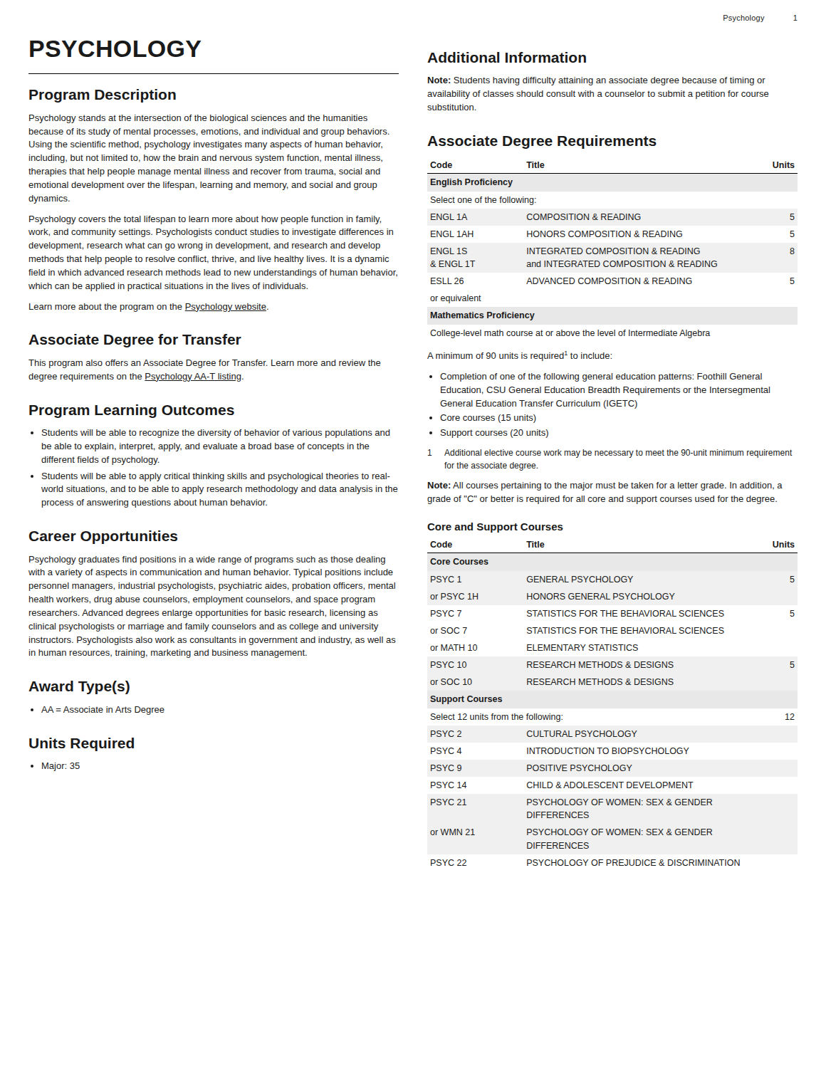Psychology1
PSYCHOLOGY
Program Description
Psychology stands at the intersection of the biological sciences and the humanities because of its study of mental processes, emotions, and individual and group behaviors. Using the scientific method, psychology investigates many aspects of human behavior, including, but not limited to, how the brain and nervous system function, mental illness, therapies that help people manage mental illness and recover from trauma, social and emotional development over the lifespan, learning and memory, and social and group dynamics.
Psychology covers the total lifespan to learn more about how people function in family, work, and community settings. Psychologists conduct studies to investigate differences in development, research what can go wrong in development, and research and develop methods that help people to resolve conflict, thrive, and live healthy lives. It is a dynamic field in which advanced research methods lead to new understandings of human behavior, which can be applied in practical situations in the lives of individuals.
Learn more about the program on the Psychology website.
Associate Degree for Transfer
This program also offers an Associate Degree for Transfer. Learn more and review the degree requirements on the Psychology AA-T listing.
Program Learning Outcomes
Students will be able to recognize the diversity of behavior of various populations and be able to explain, interpret, apply, and evaluate a broad base of concepts in the different fields of psychology.
Students will be able to apply critical thinking skills and psychological theories to real-world situations, and to be able to apply research methodology and data analysis in the process of answering questions about human behavior.
Career Opportunities
Psychology graduates find positions in a wide range of programs such as those dealing with a variety of aspects in communication and human behavior. Typical positions include personnel managers, industrial psychologists, psychiatric aides, probation officers, mental health workers, drug abuse counselors, employment counselors, and space program researchers. Advanced degrees enlarge opportunities for basic research, licensing as clinical psychologists or marriage and family counselors and as college and university instructors. Psychologists also work as consultants in government and industry, as well as in human resources, training, marketing and business management.
Award Type(s)
AA = Associate in Arts Degree
Units Required
Major: 35
Additional Information
Note: Students having difficulty attaining an associate degree because of timing or availability of classes should consult with a counselor to submit a petition for course substitution.
Associate Degree Requirements
| Code | Title | Units |
| --- | --- | --- |
| English Proficiency |
| Select one of the following: |
| ENGL 1A | COMPOSITION & READING | 5 |
| ENGL 1AH | HONORS COMPOSITION & READING | 5 |
| ENGL 1S & ENGL 1T | INTEGRATED COMPOSITION & READING and INTEGRATED COMPOSITION & READING | 8 |
| ESLL 26 | ADVANCED COMPOSITION & READING | 5 |
| or equivalent |
| Mathematics Proficiency |
| College-level math course at or above the level of Intermediate Algebra |
A minimum of 90 units is required1 to include:
Completion of one of the following general education patterns: Foothill General Education, CSU General Education Breadth Requirements or the Intersegmental General Education Transfer Curriculum (IGETC)
Core courses (15 units)
Support courses (20 units)
1
Additional elective course work may be necessary to meet the 90-unit minimum requirement for the associate degree.
Note: All courses pertaining to the major must be taken for a letter grade. In addition, a grade of "C" or better is required for all core and support courses used for the degree.
Core and Support Courses
| Code | Title | Units |
| --- | --- | --- |
| Core Courses |
| PSYC 1 | GENERAL PSYCHOLOGY | 5 |
| or PSYC 1H | HONORS GENERAL PSYCHOLOGY | |
| PSYC 7 | STATISTICS FOR THE BEHAVIORAL SCIENCES | 5 |
| or SOC 7 | STATISTICS FOR THE BEHAVIORAL SCIENCES | |
| or MATH 10 | ELEMENTARY STATISTICS | |
| PSYC 10 | RESEARCH METHODS & DESIGNS | 5 |
| or SOC 10 | RESEARCH METHODS & DESIGNS | |
| Support Courses |
| Select 12 units from the following: | 12 |
| PSYC 2 | CULTURAL PSYCHOLOGY | |
| PSYC 4 | INTRODUCTION TO BIOPSYCHOLOGY | |
| PSYC 9 | POSITIVE PSYCHOLOGY | |
| PSYC 14 | CHILD & ADOLESCENT DEVELOPMENT | |
| PSYC 21 | PSYCHOLOGY OF WOMEN: SEX & GENDER DIFFERENCES | |
| or WMN 21 | PSYCHOLOGY OF WOMEN: SEX & GENDER DIFFERENCES | |
| PSYC 22 | PSYCHOLOGY OF PREJUDICE & DISCRIMINATION | |